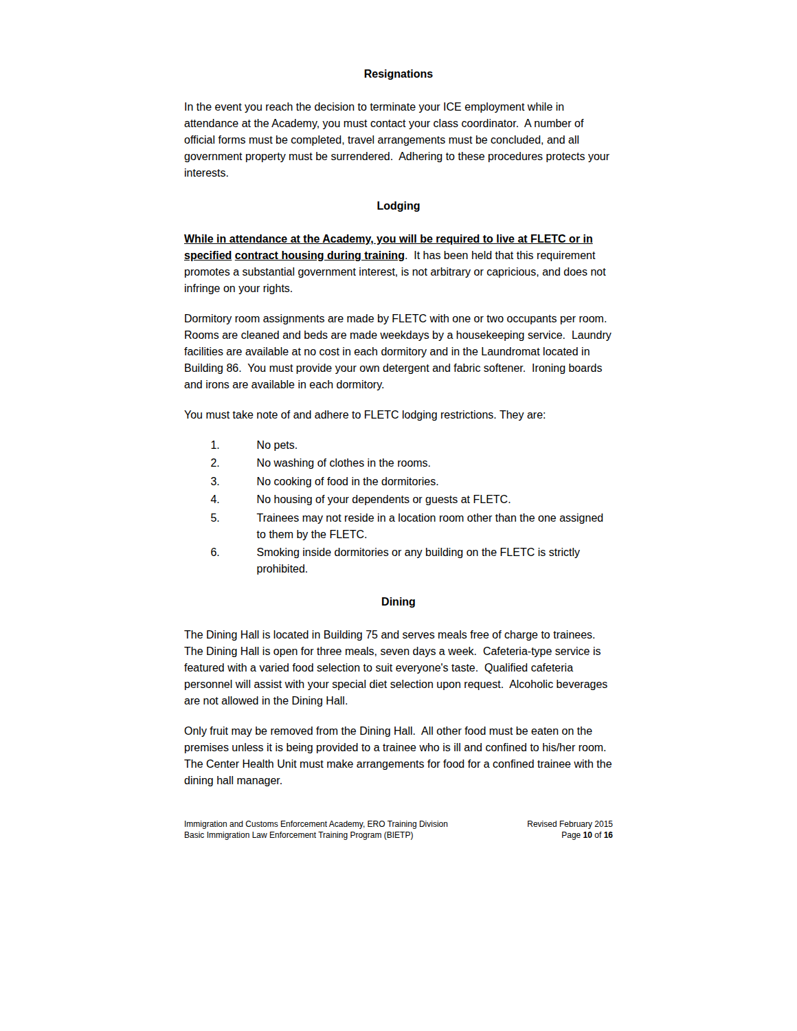Resignations
In the event you reach the decision to terminate your ICE employment while in attendance at the Academy, you must contact your class coordinator. A number of official forms must be completed, travel arrangements must be concluded, and all government property must be surrendered. Adhering to these procedures protects your interests.
Lodging
While in attendance at the Academy, you will be required to live at FLETC or in specified contract housing during training. It has been held that this requirement promotes a substantial government interest, is not arbitrary or capricious, and does not infringe on your rights.
Dormitory room assignments are made by FLETC with one or two occupants per room. Rooms are cleaned and beds are made weekdays by a housekeeping service. Laundry facilities are available at no cost in each dormitory and in the Laundromat located in Building 86. You must provide your own detergent and fabric softener. Ironing boards and irons are available in each dormitory.
You must take note of and adhere to FLETC lodging restrictions. They are:
No pets.
No washing of clothes in the rooms.
No cooking of food in the dormitories.
No housing of your dependents or guests at FLETC.
Trainees may not reside in a location room other than the one assigned to them by the FLETC.
Smoking inside dormitories or any building on the FLETC is strictly prohibited.
Dining
The Dining Hall is located in Building 75 and serves meals free of charge to trainees. The Dining Hall is open for three meals, seven days a week. Cafeteria-type service is featured with a varied food selection to suit everyone's taste. Qualified cafeteria personnel will assist with your special diet selection upon request. Alcoholic beverages are not allowed in the Dining Hall.
Only fruit may be removed from the Dining Hall. All other food must be eaten on the premises unless it is being provided to a trainee who is ill and confined to his/her room. The Center Health Unit must make arrangements for food for a confined trainee with the dining hall manager.
Immigration and Customs Enforcement Academy, ERO Training Division
Basic Immigration Law Enforcement Training Program (BIETP)
Revised February 2015
Page 10 of 16